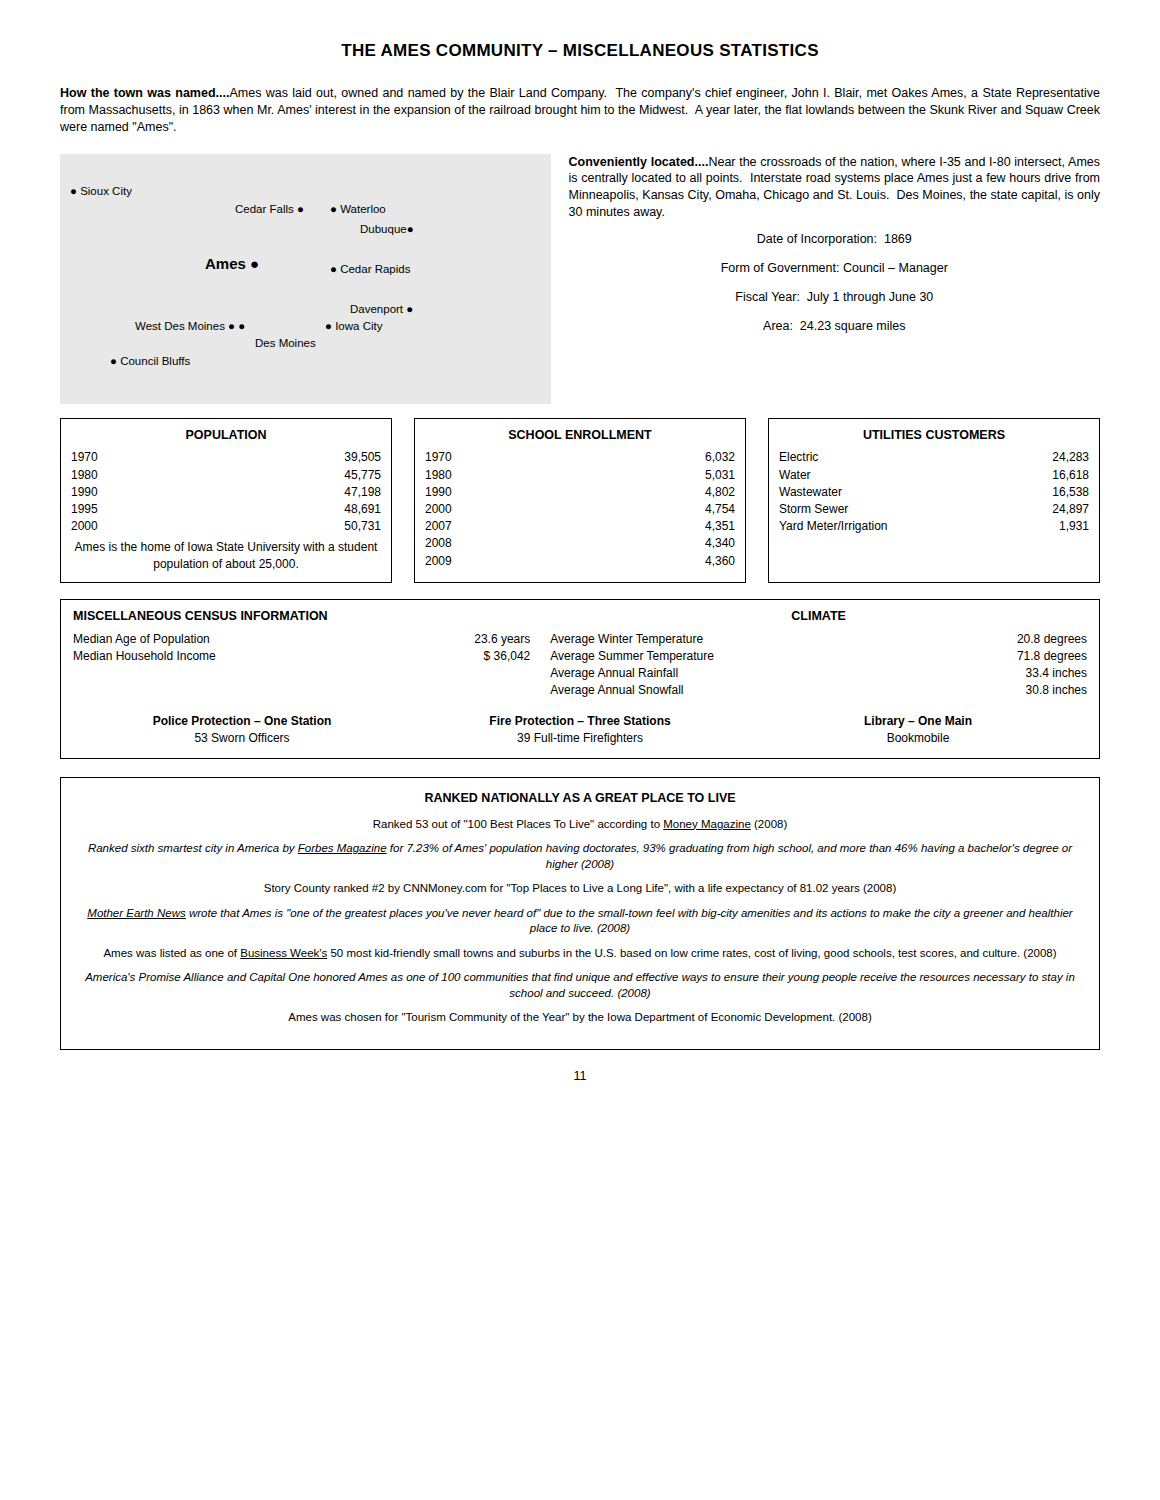THE AMES COMMUNITY – MISCELLANEOUS STATISTICS
How the town was named.... Ames was laid out, owned and named by the Blair Land Company. The company's chief engineer, John I. Blair, met Oakes Ames, a State Representative from Massachusetts, in 1863 when Mr. Ames' interest in the expansion of the railroad brought him to the Midwest. A year later, the flat lowlands between the Skunk River and Squaw Creek were named "Ames".
● Sioux City Cedar Falls ● ● Waterloo Dubuque● Ames ● ● Cedar Rapids Davenport ● West Des Moines ● ● ● Iowa City Des Moines ● Council Bluffs
Conveniently located.... Near the crossroads of the nation, where I-35 and I-80 intersect, Ames is centrally located to all points. Interstate road systems place Ames just a few hours drive from Minneapolis, Kansas City, Omaha, Chicago and St. Louis. Des Moines, the state capital, is only 30 minutes away.
Date of Incorporation: 1869
Form of Government: Council – Manager
Fiscal Year: July 1 through June 30
Area: 24.23 square miles
POPULATION
| 1970 | 39,505 |
| 1980 | 45,775 |
| 1990 | 47,198 |
| 1995 | 48,691 |
| 2000 | 50,731 |
Ames is the home of Iowa State University with a student population of about 25,000.
SCHOOL ENROLLMENT
| 1970 | 6,032 |
| 1980 | 5,031 |
| 1990 | 4,802 |
| 2000 | 4,754 |
| 2007 | 4,351 |
| 2008 | 4,340 |
| 2009 | 4,360 |
UTILITIES CUSTOMERS
| Electric | 24,283 |
| Water | 16,618 |
| Wastewater | 16,538 |
| Storm Sewer | 24,897 |
| Yard Meter/Irrigation | 1,931 |
MISCELLANEOUS CENSUS INFORMATION
| Median Age of Population | 23.6 years |
| Median Household Income | $ 36,042 |
CLIMATE
| Average Winter Temperature | 20.8 degrees |
| Average Summer Temperature | 71.8 degrees |
| Average Annual Rainfall | 33.4 inches |
| Average Annual Snowfall | 30.8 inches |
Police Protection – One Station53 Sworn Officers
Fire Protection – Three Stations39 Full-time Firefighters
Library – One Main Bookmobile
RANKED NATIONALLY AS A GREAT PLACE TO LIVE
Ranked 53 out of "100 Best Places To Live" according to Money Magazine (2008)
Ranked sixth smartest city in America by Forbes Magazine for 7.23% of Ames' population having doctorates, 93% graduating from high school, and more than 46% having a bachelor's degree or higher (2008)
Story County ranked #2 by CNNMoney.com for "Top Places to Live a Long Life", with a life expectancy of 81.02 years (2008)
Mother Earth News wrote that Ames is "one of the greatest places you've never heard of" due to the small-town feel with big-city amenities and its actions to make the city a greener and healthier place to live. (2008)
Ames was listed as one of Business Week's 50 most kid-friendly small towns and suburbs in the U.S. based on low crime rates, cost of living, good schools, test scores, and culture. (2008)
America's Promise Alliance and Capital One honored Ames as one of 100 communities that find unique and effective ways to ensure their young people receive the resources necessary to stay in school and succeed. (2008)
Ames was chosen for "Tourism Community of the Year" by the Iowa Department of Economic Development. (2008)
11